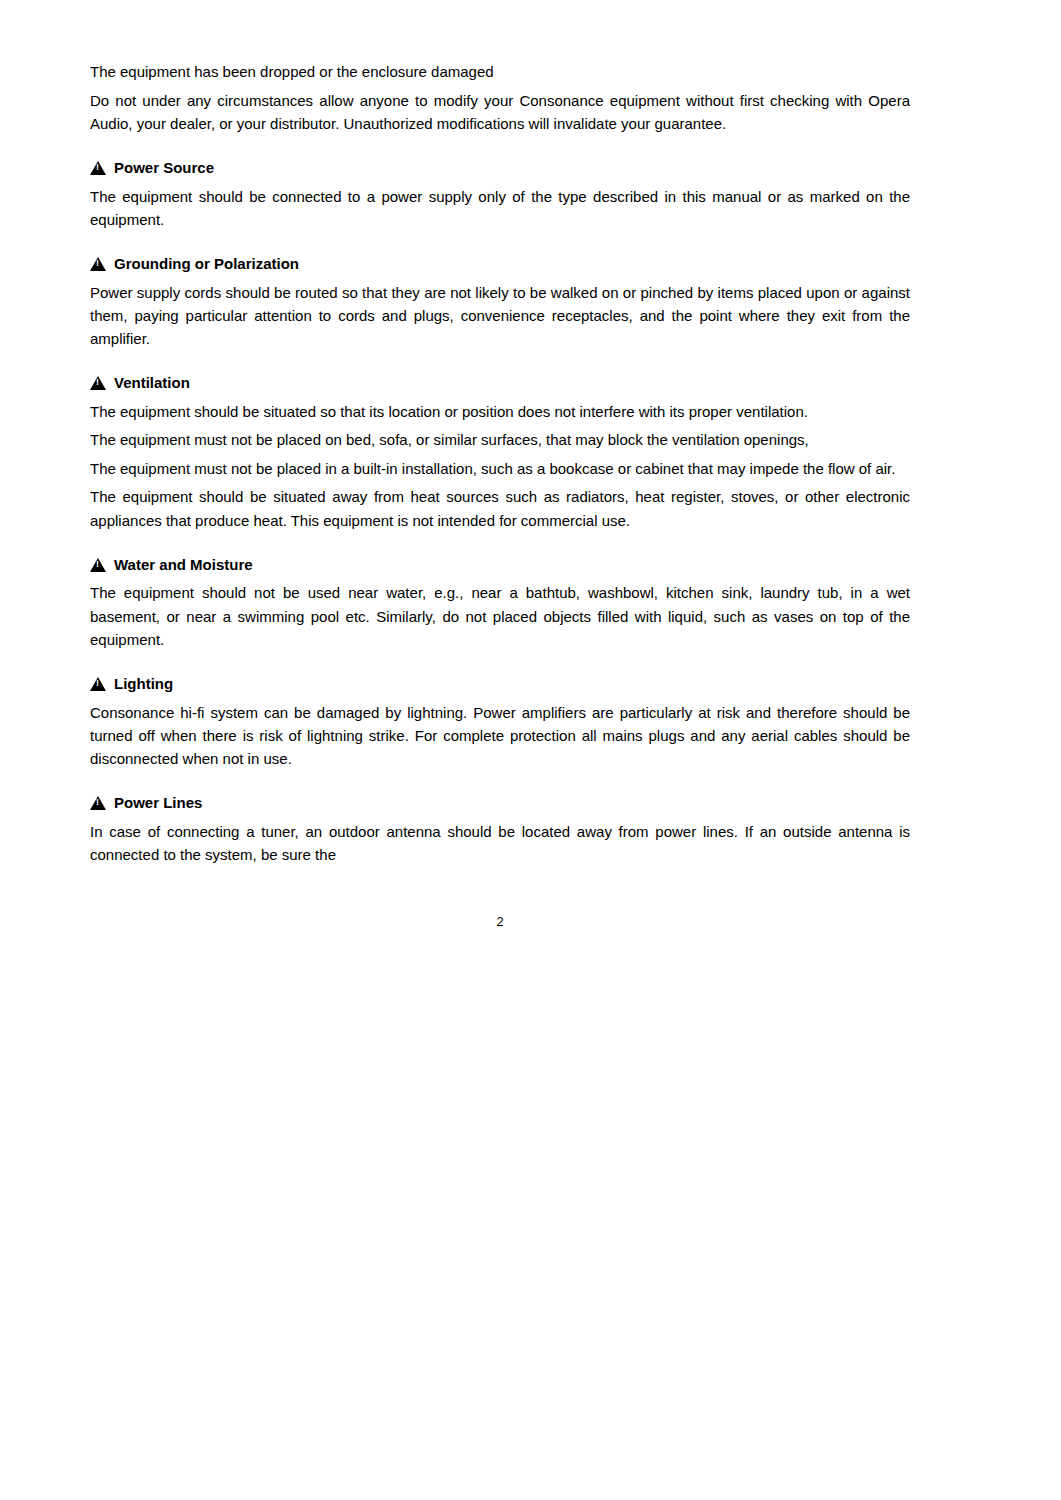The equipment has been dropped or the enclosure damaged
Do not under any circumstances allow anyone to modify your Consonance equipment without first checking with Opera Audio, your dealer, or your distributor. Unauthorized modifications will invalidate your guarantee.
Power Source
The equipment should be connected to a power supply only of the type described in this manual or as marked on the equipment.
Grounding or Polarization
Power supply cords should be routed so that they are not likely to be walked on or pinched by items placed upon or against them, paying particular attention to cords and plugs, convenience receptacles, and the point where they exit from the amplifier.
Ventilation
The equipment should be situated so that its location or position does not interfere with its proper ventilation.
The equipment must not be placed on bed, sofa, or similar surfaces, that may block the ventilation openings,
The equipment must not be placed in a built-in installation, such as a bookcase or cabinet that may impede the flow of air.
The equipment should be situated away from heat sources such as radiators, heat register, stoves, or other electronic appliances that produce heat. This equipment is not intended for commercial use.
Water and Moisture
The equipment should not be used near water, e.g., near a bathtub, washbowl, kitchen sink, laundry tub, in a wet basement, or near a swimming pool etc. Similarly, do not placed objects filled with liquid, such as vases on top of the equipment.
Lighting
Consonance hi-fi system can be damaged by lightning. Power amplifiers are particularly at risk and therefore should be turned off when there is risk of lightning strike. For complete protection all mains plugs and any aerial cables should be disconnected when not in use.
Power Lines
In case of connecting a tuner, an outdoor antenna should be located away from power lines. If an outside antenna is connected to the system, be sure the
2